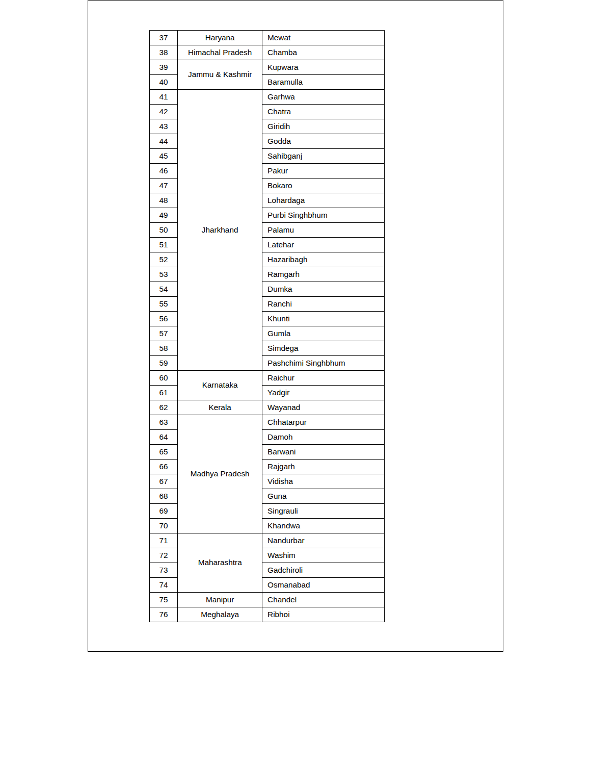| 37 | Haryana | Mewat |
| 38 | Himachal Pradesh | Chamba |
| 39 | Jammu & Kashmir | Kupwara |
| 40 | Baramulla |
| 41 | Jharkhand | Garhwa |
| 42 | Chatra |
| 43 | Giridih |
| 44 | Godda |
| 45 | Sahibganj |
| 46 | Pakur |
| 47 | Bokaro |
| 48 | Lohardaga |
| 49 | Purbi Singhbhum |
| 50 | Palamu |
| 51 | Latehar |
| 52 | Hazaribagh |
| 53 | Ramgarh |
| 54 | Dumka |
| 55 | Ranchi |
| 56 | Khunti |
| 57 | Gumla |
| 58 | Simdega |
| 59 | Pashchimi Singhbhum |
| 60 | Karnataka | Raichur |
| 61 | Yadgir |
| 62 | Kerala | Wayanad |
| 63 | Madhya Pradesh | Chhatarpur |
| 64 | Damoh |
| 65 | Barwani |
| 66 | Rajgarh |
| 67 | Vidisha |
| 68 | Guna |
| 69 | Singrauli |
| 70 | Khandwa |
| 71 | Maharashtra | Nandurbar |
| 72 | Washim |
| 73 | Gadchiroli |
| 74 | Osmanabad |
| 75 | Manipur | Chandel |
| 76 | Meghalaya | Ribhoi |